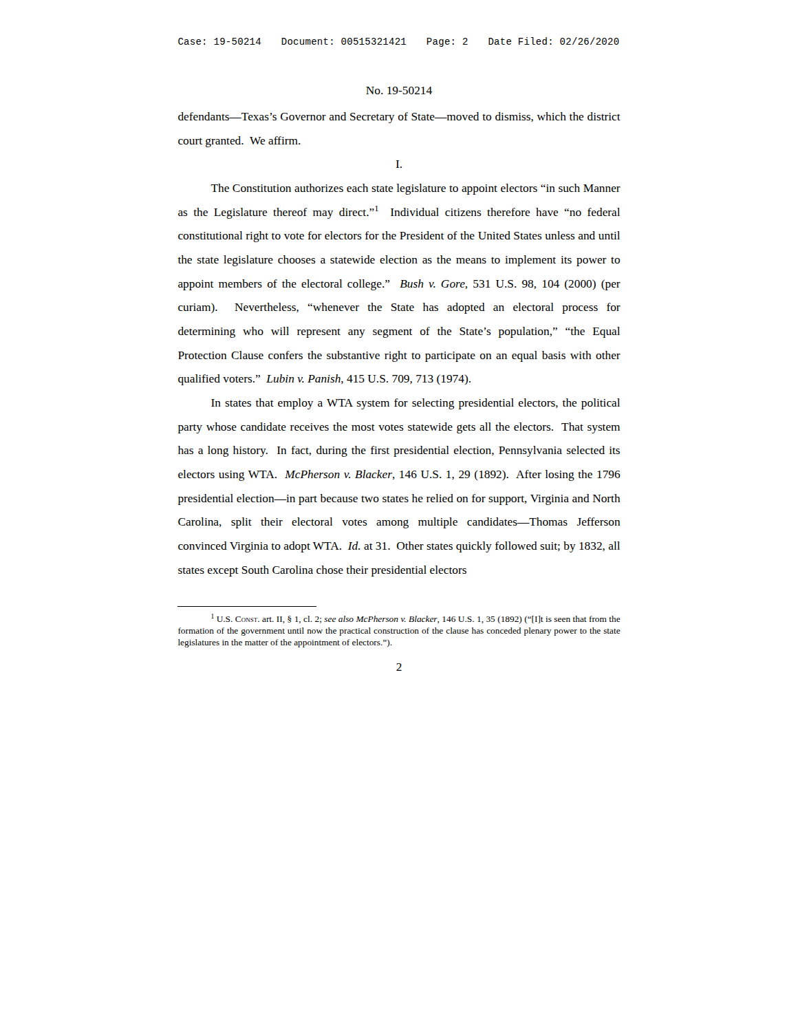Case: 19-50214 Document: 00515321421 Page: 2 Date Filed: 02/26/2020
No. 19-50214
defendants—Texas’s Governor and Secretary of State—moved to dismiss, which the district court granted. We affirm.
I.
The Constitution authorizes each state legislature to appoint electors “in such Manner as the Legislature thereof may direct.”1 Individual citizens therefore have “no federal constitutional right to vote for electors for the President of the United States unless and until the state legislature chooses a statewide election as the means to implement its power to appoint members of the electoral college.” Bush v. Gore, 531 U.S. 98, 104 (2000) (per curiam). Nevertheless, “whenever the State has adopted an electoral process for determining who will represent any segment of the State’s population,” “the Equal Protection Clause confers the substantive right to participate on an equal basis with other qualified voters.” Lubin v. Panish, 415 U.S. 709, 713 (1974).
In states that employ a WTA system for selecting presidential electors, the political party whose candidate receives the most votes statewide gets all the electors. That system has a long history. In fact, during the first presidential election, Pennsylvania selected its electors using WTA. McPherson v. Blacker, 146 U.S. 1, 29 (1892). After losing the 1796 presidential election—in part because two states he relied on for support, Virginia and North Carolina, split their electoral votes among multiple candidates—Thomas Jefferson convinced Virginia to adopt WTA. Id. at 31. Other states quickly followed suit; by 1832, all states except South Carolina chose their presidential electors
1 U.S. Const. art. II, § 1, cl. 2; see also McPherson v. Blacker, 146 U.S. 1, 35 (1892) (“[I]t is seen that from the formation of the government until now the practical construction of the clause has conceded plenary power to the state legislatures in the matter of the appointment of electors.”).
2